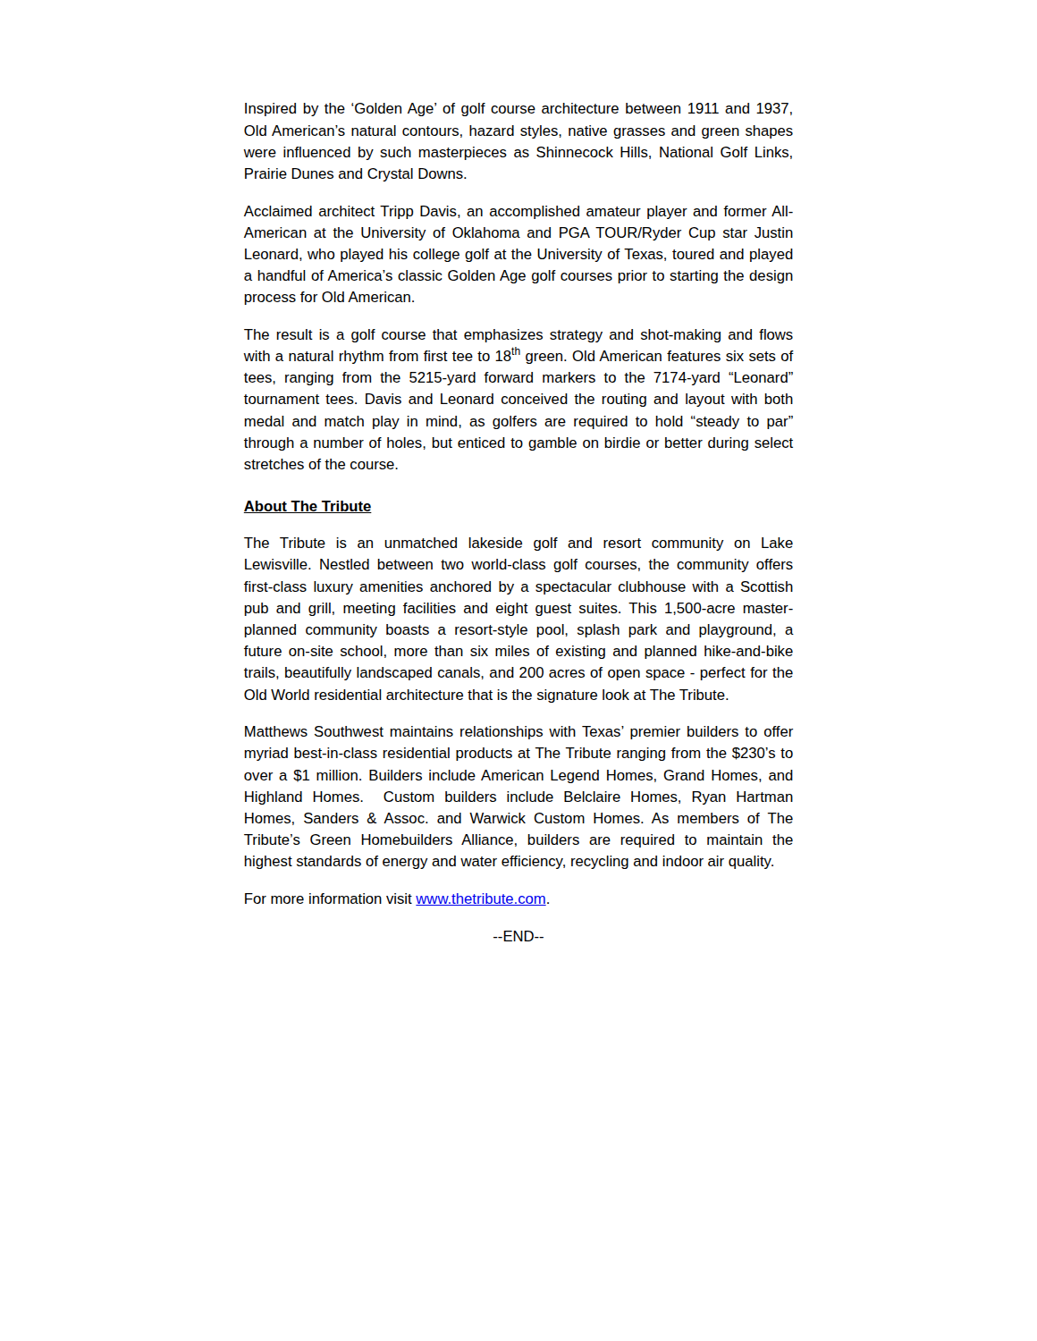Inspired by the ‘Golden Age’ of golf course architecture between 1911 and 1937, Old American’s natural contours, hazard styles, native grasses and green shapes were influenced by such masterpieces as Shinnecock Hills, National Golf Links, Prairie Dunes and Crystal Downs.
Acclaimed architect Tripp Davis, an accomplished amateur player and former All-American at the University of Oklahoma and PGA TOUR/Ryder Cup star Justin Leonard, who played his college golf at the University of Texas, toured and played a handful of America’s classic Golden Age golf courses prior to starting the design process for Old American.
The result is a golf course that emphasizes strategy and shot-making and flows with a natural rhythm from first tee to 18th green. Old American features six sets of tees, ranging from the 5215-yard forward markers to the 7174-yard “Leonard” tournament tees. Davis and Leonard conceived the routing and layout with both medal and match play in mind, as golfers are required to hold “steady to par” through a number of holes, but enticed to gamble on birdie or better during select stretches of the course.
About The Tribute
The Tribute is an unmatched lakeside golf and resort community on Lake Lewisville. Nestled between two world-class golf courses, the community offers first-class luxury amenities anchored by a spectacular clubhouse with a Scottish pub and grill, meeting facilities and eight guest suites. This 1,500-acre master-planned community boasts a resort-style pool, splash park and playground, a future on-site school, more than six miles of existing and planned hike-and-bike trails, beautifully landscaped canals, and 200 acres of open space - perfect for the Old World residential architecture that is the signature look at The Tribute.
Matthews Southwest maintains relationships with Texas’ premier builders to offer myriad best-in-class residential products at The Tribute ranging from the $230’s to over a $1 million. Builders include American Legend Homes, Grand Homes, and Highland Homes. Custom builders include Belclaire Homes, Ryan Hartman Homes, Sanders & Assoc. and Warwick Custom Homes. As members of The Tribute’s Green Homebuilders Alliance, builders are required to maintain the highest standards of energy and water efficiency, recycling and indoor air quality.
For more information visit www.thetribute.com.
--END--